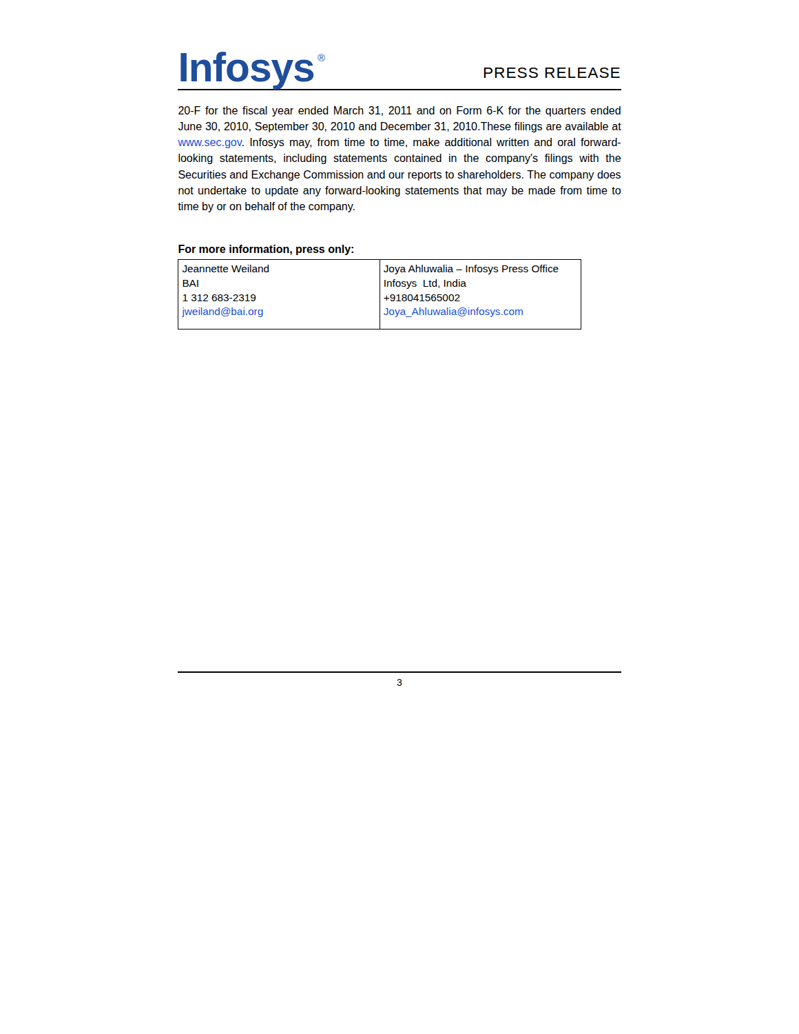Infosys®
PRESS RELEASE
20-F for the fiscal year ended March 31, 2011 and on Form 6-K for the quarters ended June 30, 2010, September 30, 2010 and December 31, 2010.These filings are available at www.sec.gov. Infosys may, from time to time, make additional written and oral forward-looking statements, including statements contained in the company's filings with the Securities and Exchange Commission and our reports to shareholders. The company does not undertake to update any forward-looking statements that may be made from time to time by or on behalf of the company.
For more information, press only:
| Jeannette Weiland BAI 1 312 683-2319 jweiland@bai.org | Joya Ahluwalia – Infosys Press Office Infosys Ltd, India +918041565002 Joya_Ahluwalia@infosys.com |
3